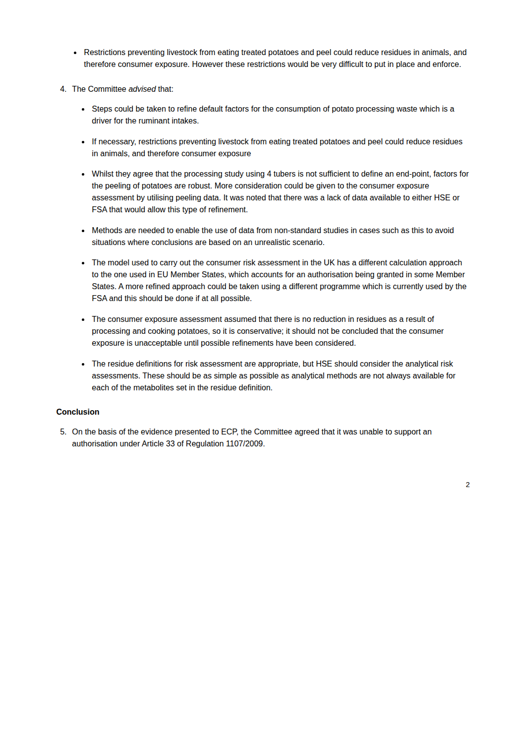Restrictions preventing livestock from eating treated potatoes and peel could reduce residues in animals, and therefore consumer exposure. However these restrictions would be very difficult to put in place and enforce.
The Committee advised that:
Steps could be taken to refine default factors for the consumption of potato processing waste which is a driver for the ruminant intakes.
If necessary, restrictions preventing livestock from eating treated potatoes and peel could reduce residues in animals, and therefore consumer exposure
Whilst they agree that the processing study using 4 tubers is not sufficient to define an end-point, factors for the peeling of potatoes are robust. More consideration could be given to the consumer exposure assessment by utilising peeling data. It was noted that there was a lack of data available to either HSE or FSA that would allow this type of refinement.
Methods are needed to enable the use of data from non-standard studies in cases such as this to avoid situations where conclusions are based on an unrealistic scenario.
The model used to carry out the consumer risk assessment in the UK has a different calculation approach to the one used in EU Member States, which accounts for an authorisation being granted in some Member States. A more refined approach could be taken using a different programme which is currently used by the FSA and this should be done if at all possible.
The consumer exposure assessment assumed that there is no reduction in residues as a result of processing and cooking potatoes, so it is conservative; it should not be concluded that the consumer exposure is unacceptable until possible refinements have been considered.
The residue definitions for risk assessment are appropriate, but HSE should consider the analytical risk assessments. These should be as simple as possible as analytical methods are not always available for each of the metabolites set in the residue definition.
Conclusion
On the basis of the evidence presented to ECP, the Committee agreed that it was unable to support an authorisation under Article 33 of Regulation 1107/2009.
2